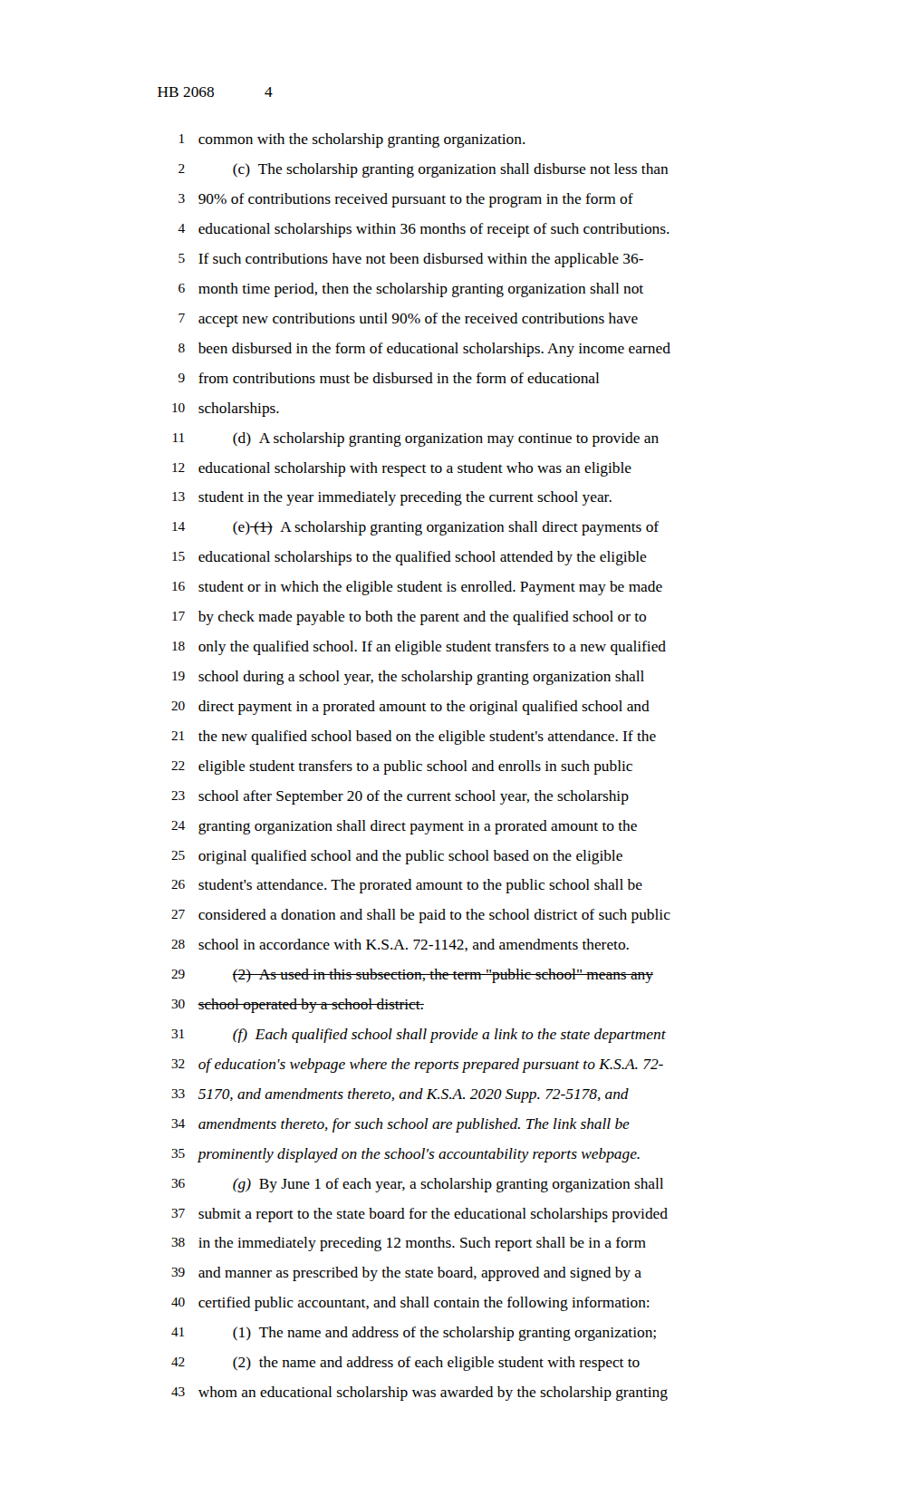HB 2068 4
common with the scholarship granting organization.
(c) The scholarship granting organization shall disburse not less than
90% of contributions received pursuant to the program in the form of
educational scholarships within 36 months of receipt of such contributions.
If such contributions have not been disbursed within the applicable 36-
month time period, then the scholarship granting organization shall not
accept new contributions until 90% of the received contributions have
been disbursed in the form of educational scholarships. Any income earned
from contributions must be disbursed in the form of educational
scholarships.
(d) A scholarship granting organization may continue to provide an
educational scholarship with respect to a student who was an eligible
student in the year immediately preceding the current school year.
(e) (1) A scholarship granting organization shall direct payments of
educational scholarships to the qualified school attended by the eligible
student or in which the eligible student is enrolled. Payment may be made
by check made payable to both the parent and the qualified school or to
only the qualified school. If an eligible student transfers to a new qualified
school during a school year, the scholarship granting organization shall
direct payment in a prorated amount to the original qualified school and
the new qualified school based on the eligible student's attendance. If the
eligible student transfers to a public school and enrolls in such public
school after September 20 of the current school year, the scholarship
granting organization shall direct payment in a prorated amount to the
original qualified school and the public school based on the eligible
student's attendance. The prorated amount to the public school shall be
considered a donation and shall be paid to the school district of such public
school in accordance with K.S.A. 72-1142, and amendments thereto.
(2) As used in this subsection, the term "public school" means any
school operated by a school district.
(f) Each qualified school shall provide a link to the state department
of education's webpage where the reports prepared pursuant to K.S.A. 72-
5170, and amendments thereto, and K.S.A. 2020 Supp. 72-5178, and
amendments thereto, for such school are published. The link shall be
prominently displayed on the school's accountability reports webpage.
(g) By June 1 of each year, a scholarship granting organization shall
submit a report to the state board for the educational scholarships provided
in the immediately preceding 12 months. Such report shall be in a form
and manner as prescribed by the state board, approved and signed by a
certified public accountant, and shall contain the following information:
(1) The name and address of the scholarship granting organization;
(2) the name and address of each eligible student with respect to
whom an educational scholarship was awarded by the scholarship granting